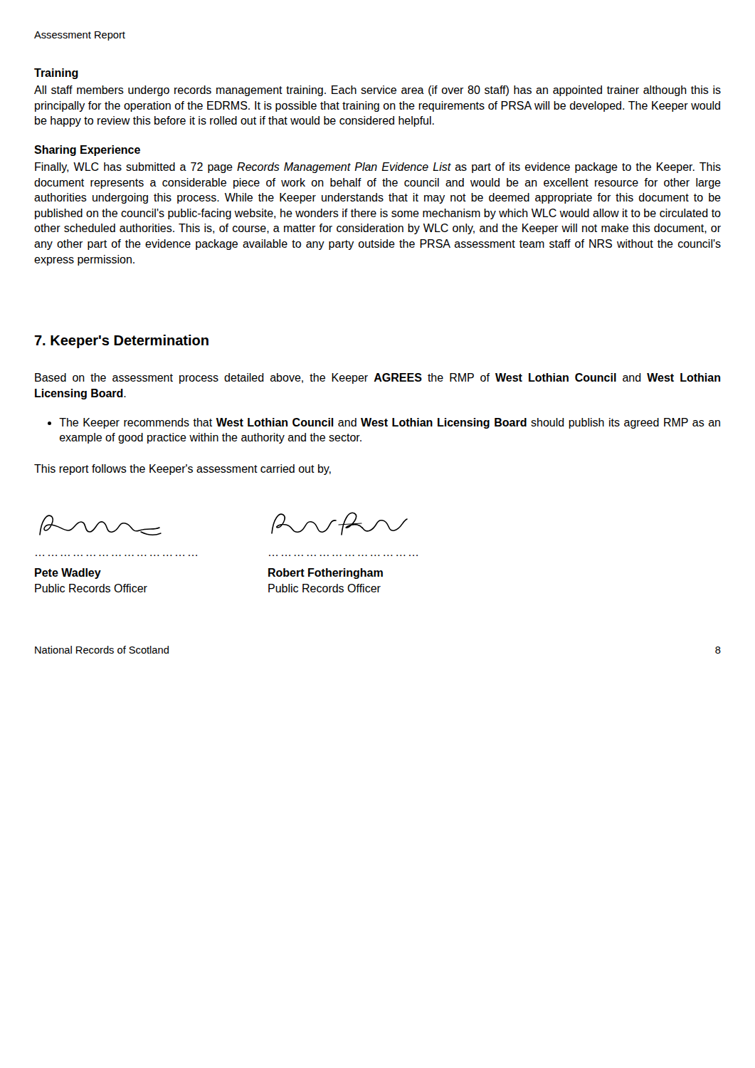Assessment Report
Training
All staff members undergo records management training. Each service area (if over 80 staff) has an appointed trainer although this is principally for the operation of the EDRMS. It is possible that training on the requirements of PRSA will be developed. The Keeper would be happy to review this before it is rolled out if that would be considered helpful.
Sharing Experience
Finally, WLC has submitted a 72 page Records Management Plan Evidence List as part of its evidence package to the Keeper. This document represents a considerable piece of work on behalf of the council and would be an excellent resource for other large authorities undergoing this process. While the Keeper understands that it may not be deemed appropriate for this document to be published on the council's public-facing website, he wonders if there is some mechanism by which WLC would allow it to be circulated to other scheduled authorities. This is, of course, a matter for consideration by WLC only, and the Keeper will not make this document, or any other part of the evidence package available to any party outside the PRSA assessment team staff of NRS without the council's express permission.
7. Keeper's Determination
Based on the assessment process detailed above, the Keeper AGREES the RMP of West Lothian Council and West Lothian Licensing Board.
The Keeper recommends that West Lothian Council and West Lothian Licensing Board should publish its agreed RMP as an example of good practice within the authority and the sector.
This report follows the Keeper's assessment carried out by,
…………………………………
Pete Wadley
Public Records Officer
………………………………
Robert Fotheringham
Public Records Officer
National Records of Scotland 8